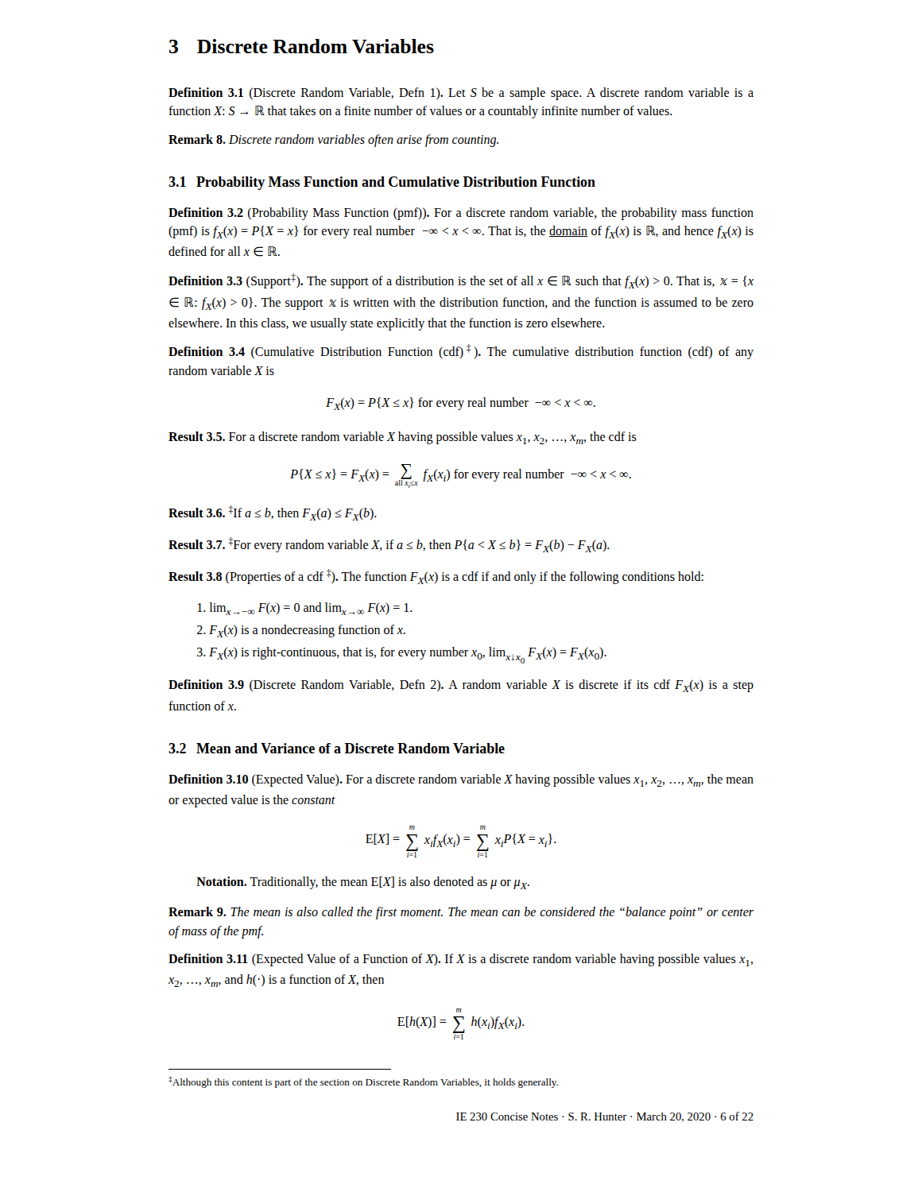3 Discrete Random Variables
Definition 3.1 (Discrete Random Variable, Defn 1). Let S be a sample space. A discrete random variable is a function X: S → ℝ that takes on a finite number of values or a countably infinite number of values.
Remark 8. Discrete random variables often arise from counting.
3.1 Probability Mass Function and Cumulative Distribution Function
Definition 3.2 (Probability Mass Function (pmf)). For a discrete random variable, the probability mass function (pmf) is fX(x) = P{X = x} for every real number −∞ < x < ∞. That is, the domain of fX(x) is ℝ, and hence fX(x) is defined for all x ∈ ℝ.
Definition 3.3 (Support‡). The support of a distribution is the set of all x ∈ ℝ such that fX(x) > 0. That is, 𝕩 = {x ∈ ℝ: fX(x) > 0}. The support 𝕩 is written with the distribution function, and the function is assumed to be zero elsewhere. In this class, we usually state explicitly that the function is zero elsewhere.
Definition 3.4 (Cumulative Distribution Function (cdf)‡). The cumulative distribution function (cdf) of any random variable X is
FX(x) = P{X ≤ x} for every real number −∞ < x < ∞.
Result 3.5. For a discrete random variable X having possible values x1, x2, …, xm, the cdf is
P{X ≤ x} = FX(x) = ∑all xi≤x fX(xi) for every real number −∞ < x < ∞.
Result 3.6. ‡If a ≤ b, then FX(a) ≤ FX(b).
Result 3.7. ‡For every random variable X, if a ≤ b, then P{a < X ≤ b} = FX(b) − FX(a).
Result 3.8 (Properties of a cdf ‡). The function FX(x) is a cdf if and only if the following conditions hold:
limx→−∞ F(x) = 0 and limx→∞ F(x) = 1.
FX(x) is a nondecreasing function of x.
FX(x) is right-continuous, that is, for every number x0, limx↓x0 FX(x) = FX(x0).
Definition 3.9 (Discrete Random Variable, Defn 2). A random variable X is discrete if its cdf FX(x) is a step function of x.
3.2 Mean and Variance of a Discrete Random Variable
Definition 3.10 (Expected Value). For a discrete random variable X having possible values x1, x2, …, xm, the mean or expected value is the constant
E[X] = m∑i=1 xi fX(xi) = m∑i=1 xi P{X = xi}.
Notation. Traditionally, the mean E[X] is also denoted as μ or μX.
Remark 9. The mean is also called the first moment. The mean can be considered the “balance point” or center of mass of the pmf.
Definition 3.11 (Expected Value of a Function of X). If X is a discrete random variable having possible values x1, x2, …, xm, and h(·) is a function of X, then
E[h(X)] = m∑i=1 h(xi)fX(xi).
‡Although this content is part of the section on Discrete Random Variables, it holds generally.
IE 230 Concise Notes · S. R. Hunter · March 20, 2020 · 6 of 22